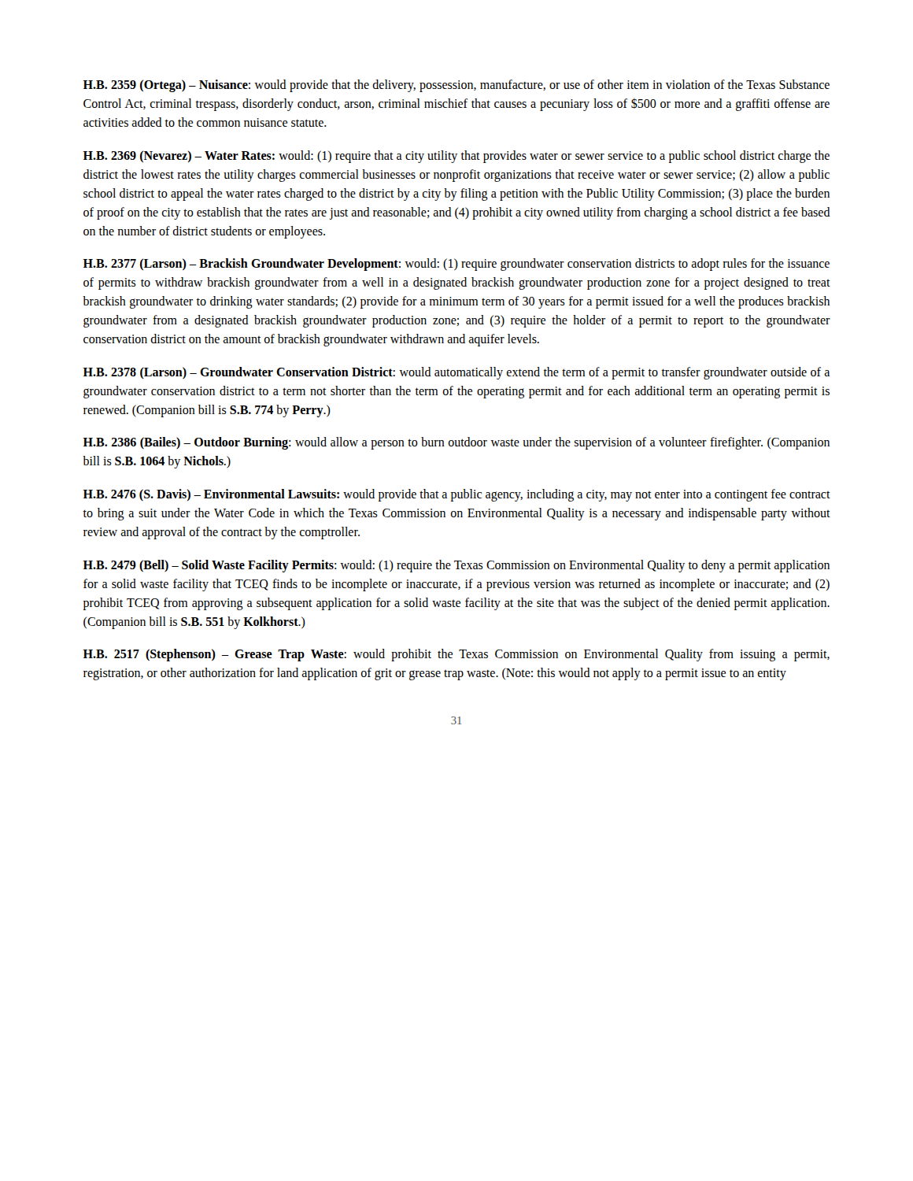H.B. 2359 (Ortega) – Nuisance: would provide that the delivery, possession, manufacture, or use of other item in violation of the Texas Substance Control Act, criminal trespass, disorderly conduct, arson, criminal mischief that causes a pecuniary loss of $500 or more and a graffiti offense are activities added to the common nuisance statute.
H.B. 2369 (Nevarez) – Water Rates: would: (1) require that a city utility that provides water or sewer service to a public school district charge the district the lowest rates the utility charges commercial businesses or nonprofit organizations that receive water or sewer service; (2) allow a public school district to appeal the water rates charged to the district by a city by filing a petition with the Public Utility Commission; (3) place the burden of proof on the city to establish that the rates are just and reasonable; and (4) prohibit a city owned utility from charging a school district a fee based on the number of district students or employees.
H.B. 2377 (Larson) – Brackish Groundwater Development: would: (1) require groundwater conservation districts to adopt rules for the issuance of permits to withdraw brackish groundwater from a well in a designated brackish groundwater production zone for a project designed to treat brackish groundwater to drinking water standards; (2) provide for a minimum term of 30 years for a permit issued for a well the produces brackish groundwater from a designated brackish groundwater production zone; and (3) require the holder of a permit to report to the groundwater conservation district on the amount of brackish groundwater withdrawn and aquifer levels.
H.B. 2378 (Larson) – Groundwater Conservation District: would automatically extend the term of a permit to transfer groundwater outside of a groundwater conservation district to a term not shorter than the term of the operating permit and for each additional term an operating permit is renewed. (Companion bill is S.B. 774 by Perry.)
H.B. 2386 (Bailes) – Outdoor Burning: would allow a person to burn outdoor waste under the supervision of a volunteer firefighter. (Companion bill is S.B. 1064 by Nichols.)
H.B. 2476 (S. Davis) – Environmental Lawsuits: would provide that a public agency, including a city, may not enter into a contingent fee contract to bring a suit under the Water Code in which the Texas Commission on Environmental Quality is a necessary and indispensable party without review and approval of the contract by the comptroller.
H.B. 2479 (Bell) – Solid Waste Facility Permits: would: (1) require the Texas Commission on Environmental Quality to deny a permit application for a solid waste facility that TCEQ finds to be incomplete or inaccurate, if a previous version was returned as incomplete or inaccurate; and (2) prohibit TCEQ from approving a subsequent application for a solid waste facility at the site that was the subject of the denied permit application. (Companion bill is S.B. 551 by Kolkhorst.)
H.B. 2517 (Stephenson) – Grease Trap Waste: would prohibit the Texas Commission on Environmental Quality from issuing a permit, registration, or other authorization for land application of grit or grease trap waste. (Note: this would not apply to a permit issue to an entity
31